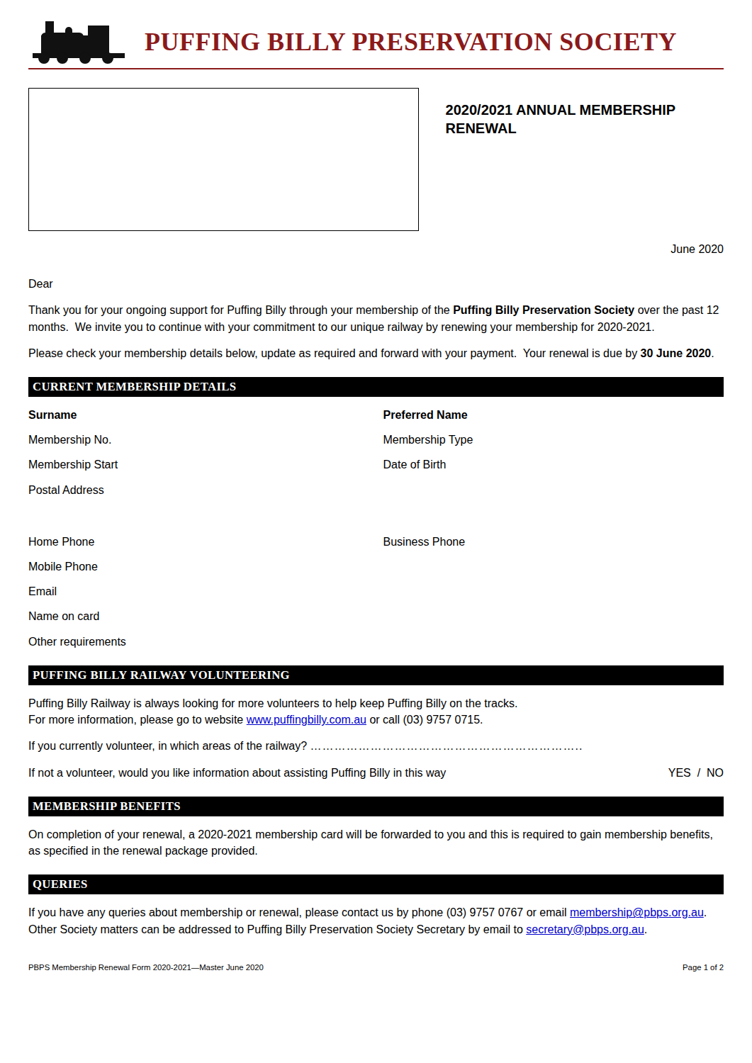PUFFING BILLY PRESERVATION SOCIETY
2020/2021 ANNUAL MEMBERSHIP RENEWAL
June 2020
Dear
Thank you for your ongoing support for Puffing Billy through your membership of the Puffing Billy Preservation Society over the past 12 months. We invite you to continue with your commitment to our unique railway by renewing your membership for 2020-2021.
Please check your membership details below, update as required and forward with your payment. Your renewal is due by 30 June 2020.
CURRENT MEMBERSHIP DETAILS
Surname
Preferred Name
Membership No.
Membership Type
Membership Start
Date of Birth
Postal Address
Home Phone
Business Phone
Mobile Phone
Email
Name on card
Other requirements
PUFFING BILLY RAILWAY VOLUNTEERING
Puffing Billy Railway is always looking for more volunteers to help keep Puffing Billy on the tracks.
For more information, please go to website www.puffingbilly.com.au or call (03) 9757 0715.
If you currently volunteer, in which areas of the railway? …………………………………………………………..
If not a volunteer, would you like information about assisting Puffing Billy in this way YES / NO
MEMBERSHIP BENEFITS
On completion of your renewal, a 2020-2021 membership card will be forwarded to you and this is required to gain membership benefits, as specified in the renewal package provided.
QUERIES
If you have any queries about membership or renewal, please contact us by phone (03) 9757 0767 or email membership@pbps.org.au. Other Society matters can be addressed to Puffing Billy Preservation Society Secretary by email to secretary@pbps.org.au.
PBPS Membership Renewal Form 2020-2021—Master June 2020 Page 1 of 2